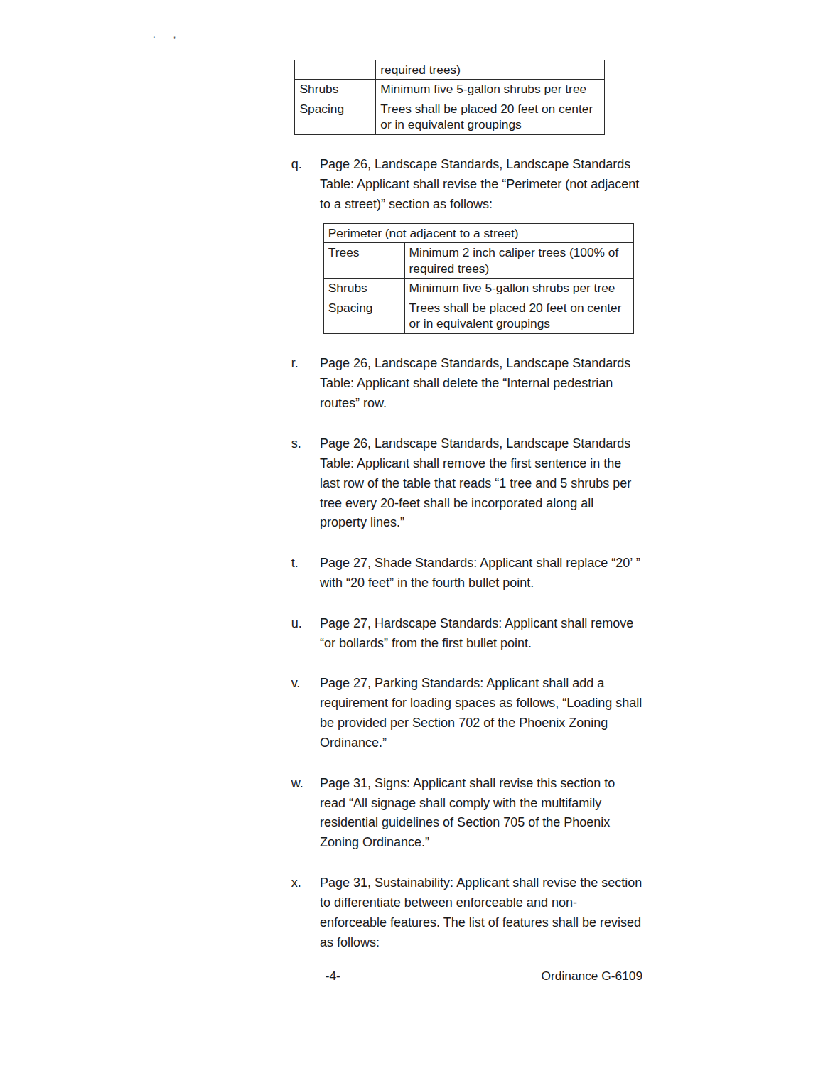. ,
| | required trees) |
| Shrubs | Minimum five 5-gallon shrubs per tree |
| Spacing | Trees shall be placed 20 feet on center or in equivalent groupings |
q. Page 26, Landscape Standards, Landscape Standards Table: Applicant shall revise the “Perimeter (not adjacent to a street)” section as follows:
| Perimeter (not adjacent to a street) |
| Trees | Minimum 2 inch caliper trees (100% of required trees) |
| Shrubs | Minimum five 5-gallon shrubs per tree |
| Spacing | Trees shall be placed 20 feet on center or in equivalent groupings |
r. Page 26, Landscape Standards, Landscape Standards Table: Applicant shall delete the “Internal pedestrian routes” row.
s. Page 26, Landscape Standards, Landscape Standards Table: Applicant shall remove the first sentence in the last row of the table that reads “1 tree and 5 shrubs per tree every 20-feet shall be incorporated along all property lines.”
t. Page 27, Shade Standards: Applicant shall replace “20’ ” with “20 feet” in the fourth bullet point.
u. Page 27, Hardscape Standards: Applicant shall remove “or bollards” from the first bullet point.
v. Page 27, Parking Standards: Applicant shall add a requirement for loading spaces as follows, “Loading shall be provided per Section 702 of the Phoenix Zoning Ordinance.”
w. Page 31, Signs: Applicant shall revise this section to read “All signage shall comply with the multifamily residential guidelines of Section 705 of the Phoenix Zoning Ordinance.”
x. Page 31, Sustainability: Applicant shall revise the section to differentiate between enforceable and non-enforceable features. The list of features shall be revised as follows:
-4- Ordinance G-6109